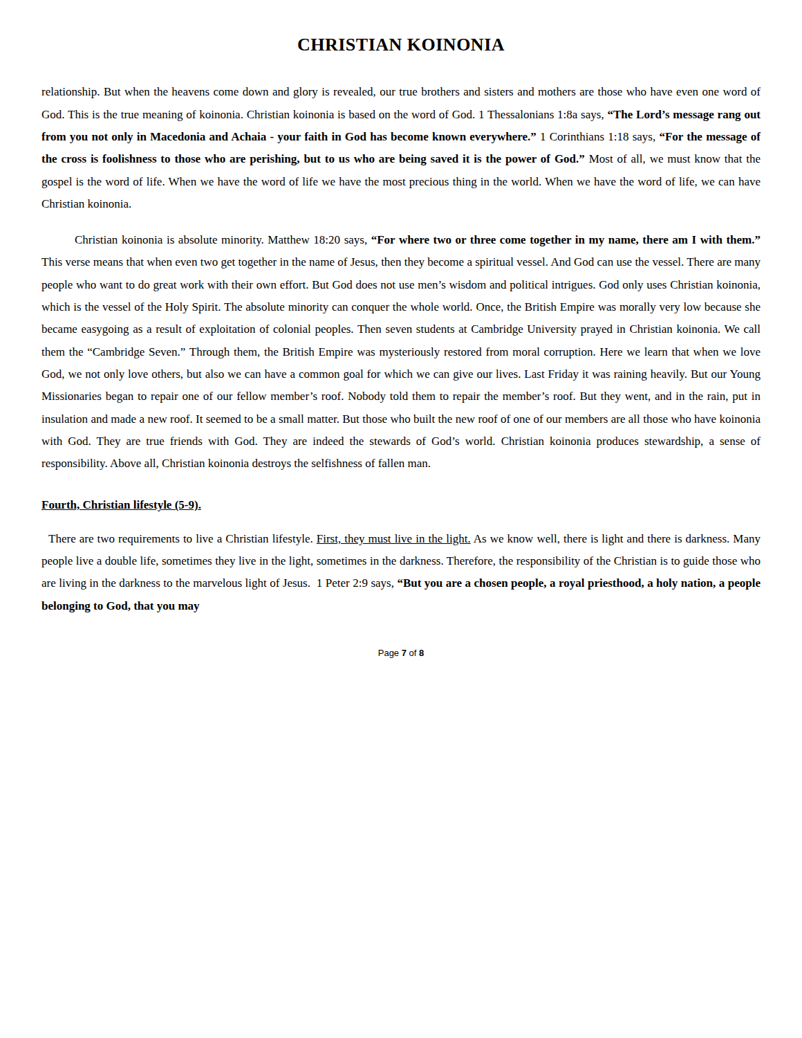CHRISTIAN KOINONIA
relationship. But when the heavens come down and glory is revealed, our true brothers and sisters and mothers are those who have even one word of God. This is the true meaning of koinonia. Christian koinonia is based on the word of God. 1 Thessalonians 1:8a says, “The Lord’s message rang out from you not only in Macedonia and Achaia - your faith in God has become known everywhere.” 1 Corinthians 1:18 says, “For the message of the cross is foolishness to those who are perishing, but to us who are being saved it is the power of God.” Most of all, we must know that the gospel is the word of life. When we have the word of life we have the most precious thing in the world. When we have the word of life, we can have Christian koinonia.
Christian koinonia is absolute minority. Matthew 18:20 says, “For where two or three come together in my name, there am I with them.” This verse means that when even two get together in the name of Jesus, then they become a spiritual vessel. And God can use the vessel. There are many people who want to do great work with their own effort. But God does not use men’s wisdom and political intrigues. God only uses Christian koinonia, which is the vessel of the Holy Spirit. The absolute minority can conquer the whole world. Once, the British Empire was morally very low because she became easygoing as a result of exploitation of colonial peoples. Then seven students at Cambridge University prayed in Christian koinonia. We call them the “Cambridge Seven.” Through them, the British Empire was mysteriously restored from moral corruption. Here we learn that when we love God, we not only love others, but also we can have a common goal for which we can give our lives. Last Friday it was raining heavily. But our Young Missionaries began to repair one of our fellow member’s roof. Nobody told them to repair the member’s roof. But they went, and in the rain, put in insulation and made a new roof. It seemed to be a small matter. But those who built the new roof of one of our members are all those who have koinonia with God. They are true friends with God. They are indeed the stewards of God’s world. Christian koinonia produces stewardship, a sense of responsibility. Above all, Christian koinonia destroys the selfishness of fallen man.
Fourth, Christian lifestyle (5-9).
There are two requirements to live a Christian lifestyle. First, they must live in the light. As we know well, there is light and there is darkness. Many people live a double life, sometimes they live in the light, sometimes in the darkness. Therefore, the responsibility of the Christian is to guide those who are living in the darkness to the marvelous light of Jesus. 1 Peter 2:9 says, “But you are a chosen people, a royal priesthood, a holy nation, a people belonging to God, that you may
Page 7 of 8